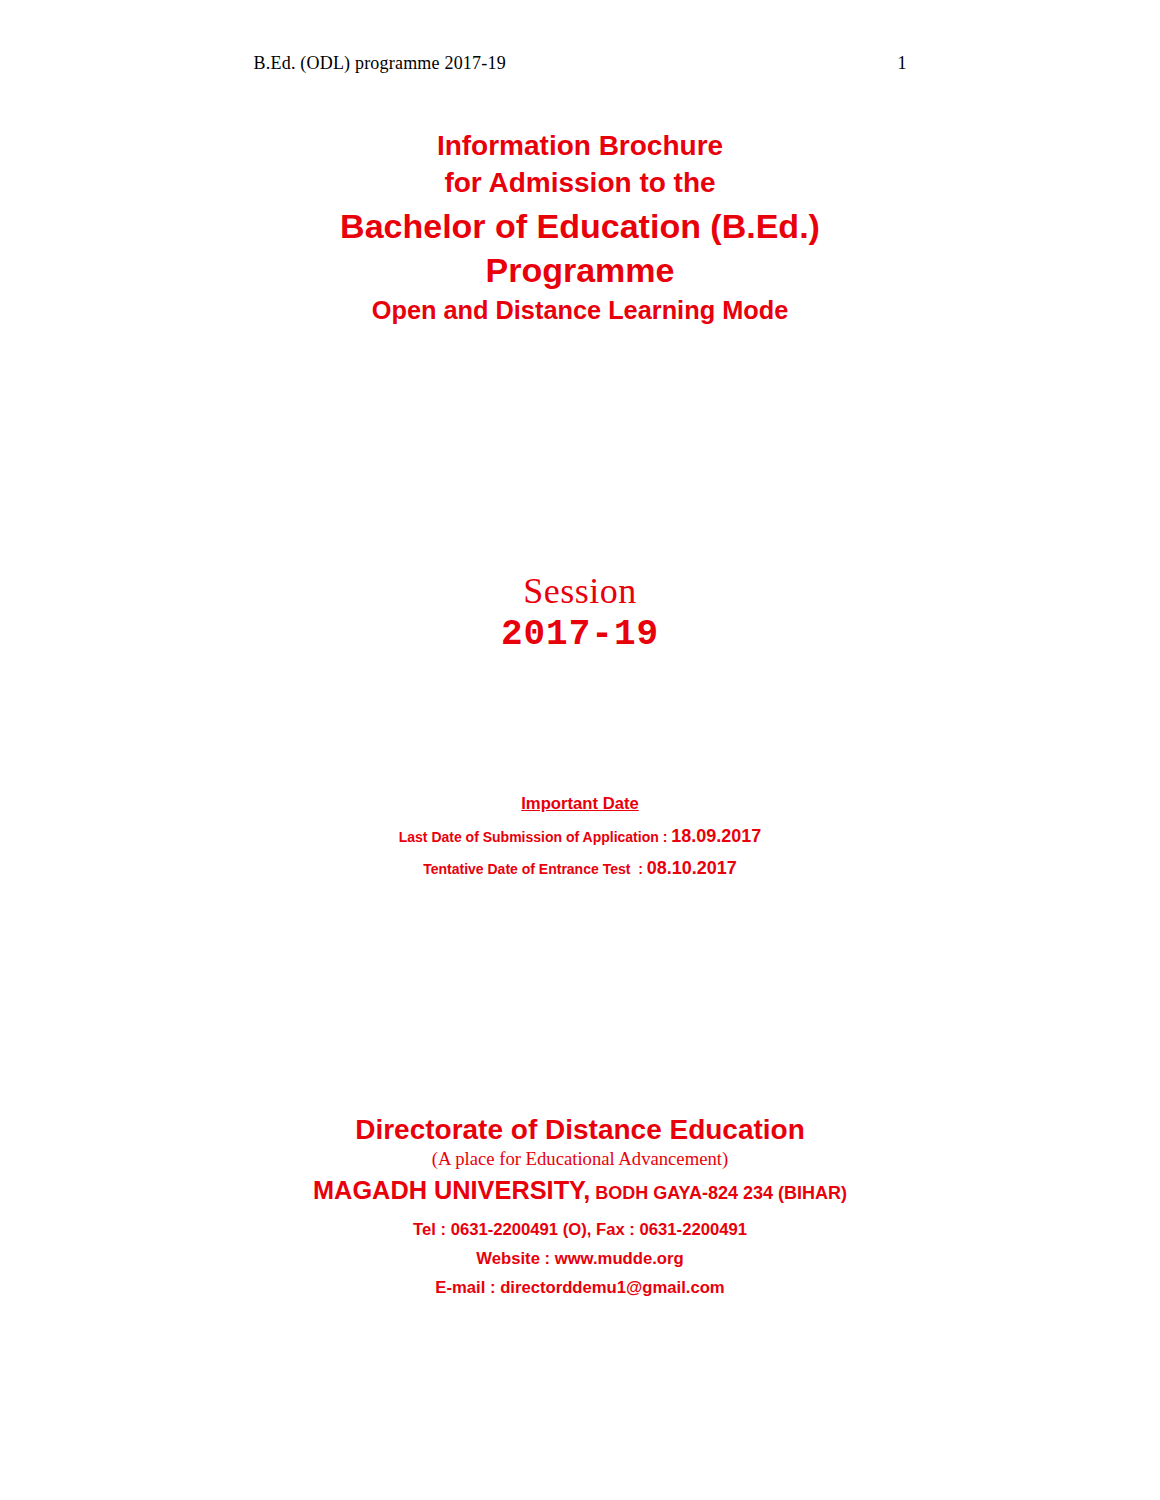B.Ed. (ODL) programme 2017-19 1
Information Brochure
for Admission to the
Bachelor of Education (B.Ed.) Programme
Open and Distance Learning Mode
Session
2017-19
Important Date
Last Date of Submission of Application : 18.09.2017
Tentative Date of Entrance Test : 08.10.2017
Directorate of Distance Education
(A place for Educational Advancement)
MAGADH UNIVERSITY, BODH GAYA-824 234 (BIHAR)
Tel : 0631-2200491 (O), Fax : 0631-2200491
Website : www.mudde.org
E-mail : directorddemu1@gmail.com